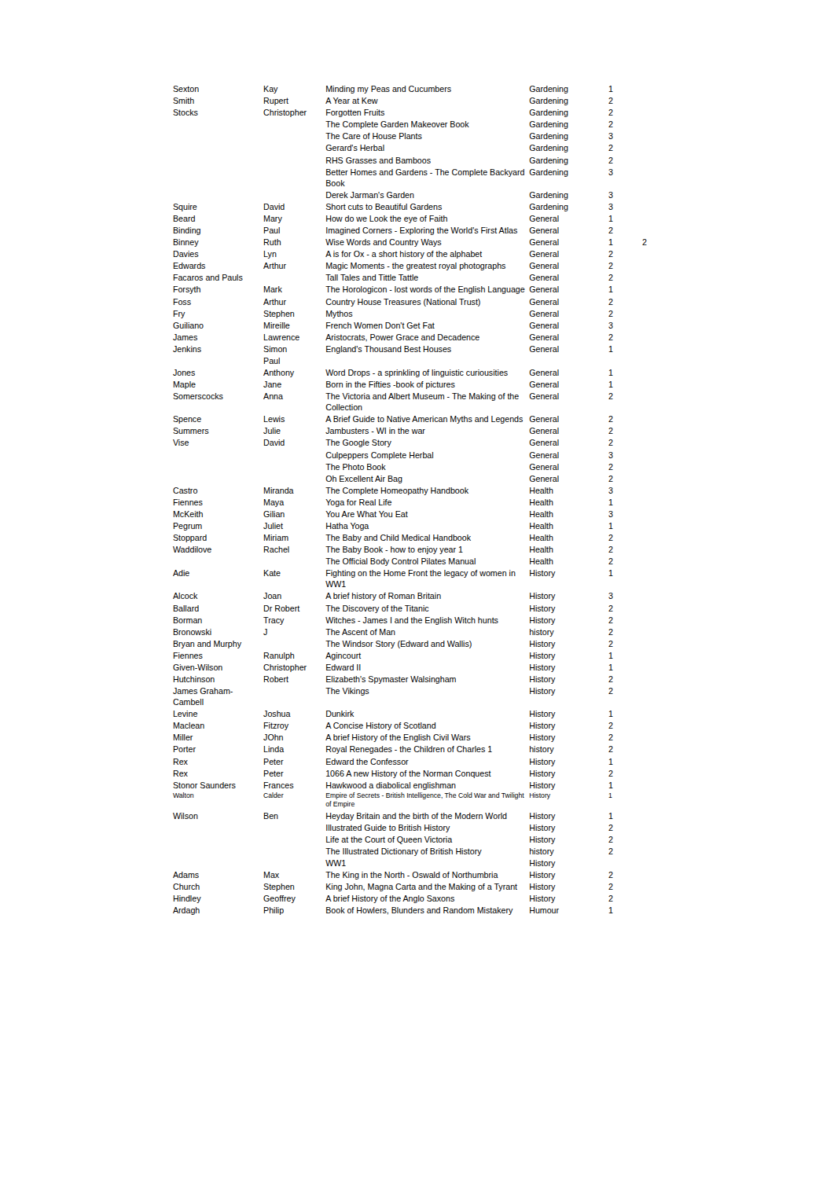| Sexton | Kay | Minding my Peas and Cucumbers | Gardening | 1 | |
| Smith | Rupert | A Year at Kew | Gardening | 2 | |
| Stocks | Christopher | Forgotten Fruits | Gardening | 2 | |
| | | The Complete Garden Makeover Book | Gardening | 2 | |
| | | The Care of House Plants | Gardening | 3 | |
| | | Gerard's Herbal | Gardening | 2 | |
| | | RHS Grasses and Bamboos | Gardening | 2 | |
| | | Better Homes and Gardens - The Complete Backyard Book | Gardening | 3 | |
| | | Derek Jarman's Garden | Gardening | 3 | |
| Squire | David | Short cuts to Beautiful Gardens | Gardening | 3 | |
| Beard | Mary | How do we Look the eye of Faith | General | 1 | |
| Binding | Paul | Imagined Corners - Exploring the World's First Atlas | General | 2 | |
| Binney | Ruth | Wise Words and Country Ways | General | 1 | 2 |
| Davies | Lyn | A is for Ox - a short history of the alphabet | General | 2 | |
| Edwards | Arthur | Magic Moments - the greatest royal photographs | General | 2 | |
| Facaros and Pauls | | Tall Tales and Tittle Tattle | General | 2 | |
| Forsyth | Mark | The Horologicon - lost words of the English Language | General | 1 | |
| Foss | Arthur | Country House Treasures (National Trust) | General | 2 | |
| Fry | Stephen | Mythos | General | 2 | |
| Guiliano | Mireille | French Women Don't Get Fat | General | 3 | |
| James | Lawrence | Aristocrats, Power Grace and Decadence | General | 2 | |
| Jenkins | Simon | England's Thousand Best Houses | General | 1 | |
| | Paul | | | | |
| Jones | Anthony | Word Drops - a sprinkling of linguistic curiousities | General | 1 | |
| Maple | Jane | Born in the Fifties -book of pictures | General | 1 | |
| Somerscocks | Anna | The Victoria and Albert Museum - The Making of the Collection | General | 2 | |
| Spence | Lewis | A Brief Guide to Native American Myths and Legends | General | 2 | |
| Summers | Julie | Jambusters - WI in the war | General | 2 | |
| Vise | David | The Google Story | General | 2 | |
| | | Culpeppers Complete Herbal | General | 3 | |
| | | The Photo Book | General | 2 | |
| | | Oh Excellent Air Bag | General | 2 | |
| Castro | Miranda | The Complete Homeopathy Handbook | Health | 3 | |
| Fiennes | Maya | Yoga for Real Life | Health | 1 | |
| McKeith | Gilian | You Are What You Eat | Health | 3 | |
| Pegrum | Juliet | Hatha Yoga | Health | 1 | |
| Stoppard | Miriam | The Baby and Child Medical Handbook | Health | 2 | |
| Waddilove | Rachel | The Baby Book - how to enjoy year 1 | Health | 2 | |
| | | The Official Body Control Pilates Manual | Health | 2 | |
| Adie | Kate | Fighting on the Home Front the legacy of women in WW1 | History | 1 | |
| Alcock | Joan | A brief history of Roman Britain | History | 3 | |
| Ballard | Dr Robert | The Discovery of the Titanic | History | 2 | |
| Borman | Tracy | Witches - James I and the English Witch hunts | History | 2 | |
| Bronowski | J | The Ascent of Man | history | 2 | |
| Bryan and Murphy | | The Windsor Story (Edward and Wallis) | History | 2 | |
| Fiennes | Ranulph | Agincourt | History | 1 | |
| Given-Wilson | Christopher | Edward II | History | 1 | |
| Hutchinson | Robert | Elizabeth's Spymaster Walsingham | History | 2 | |
| James Graham-Cambell | | The Vikings | History | 2 | |
| Levine | Joshua | Dunkirk | History | 1 | |
| Maclean | Fitzroy | A Concise History of Scotland | History | 2 | |
| Miller | JOhn | A brief History of the English Civil Wars | History | 2 | |
| Porter | Linda | Royal Renegades - the Children of Charles 1 | history | 2 | |
| Rex | Peter | Edward the Confessor | History | 1 | |
| Rex | Peter | 1066 A new History of the Norman Conquest | History | 2 | |
| Stonor Saunders | Frances | Hawkwood a diabolical englishman | History | 1 | |
| Walton | Calder | Empire of Secrets - British Intelligence, The Cold War and Twilight of Empire | History | 1 | |
| Wilson | Ben | Heyday Britain and the birth of the Modern World | History | 1 | |
| | | Illustrated Guide to British History | History | 2 | |
| | | Life at the Court of Queen Victoria | History | 2 | |
| | | The Illustrated Dictionary of British History | history | 2 | |
| | | WW1 | History | | |
| Adams | Max | The King in the North - Oswald of Northumbria | History | 2 | |
| Church | Stephen | King John, Magna Carta and the Making of a Tyrant | History | 2 | |
| Hindley | Geoffrey | A brief History of the Anglo Saxons | History | 2 | |
| Ardagh | Philip | Book of Howlers, Blunders and Random Mistakery | Humour | 1 | |